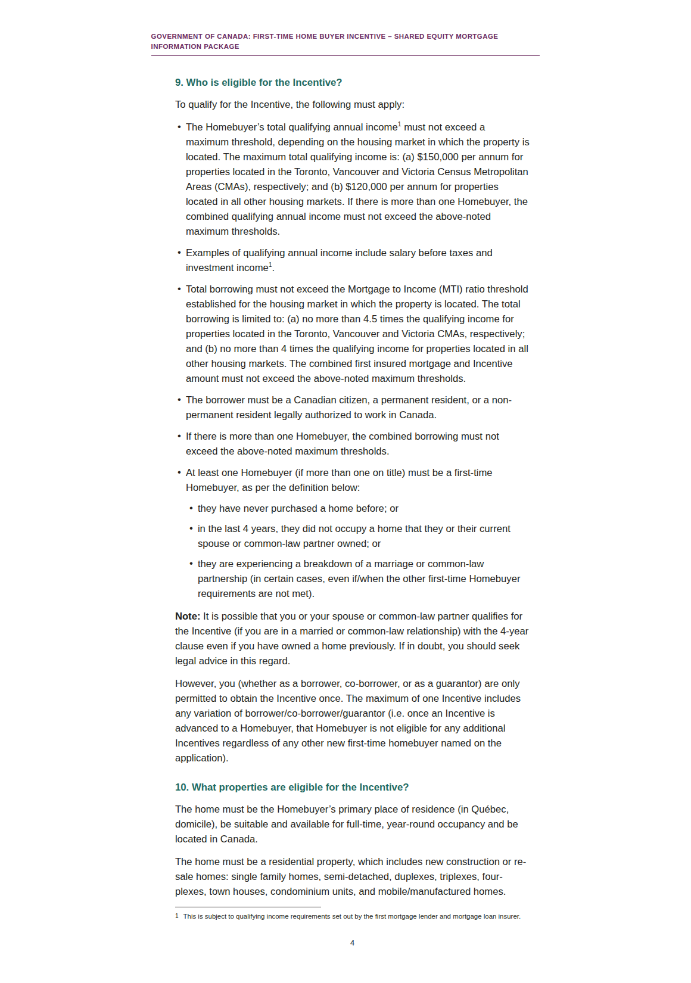Government of Canada: First-Time Home Buyer Incentive – Shared Equity Mortgage Information Package
9. Who is eligible for the Incentive?
To qualify for the Incentive, the following must apply:
The Homebuyer’s total qualifying annual income1 must not exceed a maximum threshold, depending on the housing market in which the property is located. The maximum total qualifying income is: (a) $150,000 per annum for properties located in the Toronto, Vancouver and Victoria Census Metropolitan Areas (CMAs), respectively; and (b) $120,000 per annum for properties located in all other housing markets. If there is more than one Homebuyer, the combined qualifying annual income must not exceed the above-noted maximum thresholds.
Examples of qualifying annual income include salary before taxes and investment income1.
Total borrowing must not exceed the Mortgage to Income (MTI) ratio threshold established for the housing market in which the property is located. The total borrowing is limited to: (a) no more than 4.5 times the qualifying income for properties located in the Toronto, Vancouver and Victoria CMAs, respectively; and (b) no more than 4 times the qualifying income for properties located in all other housing markets. The combined first insured mortgage and Incentive amount must not exceed the above-noted maximum thresholds.
The borrower must be a Canadian citizen, a permanent resident, or a non-permanent resident legally authorized to work in Canada.
If there is more than one Homebuyer, the combined borrowing must not exceed the above-noted maximum thresholds.
At least one Homebuyer (if more than one on title) must be a first-time Homebuyer, as per the definition below:
they have never purchased a home before; or
in the last 4 years, they did not occupy a home that they or their current spouse or common-law partner owned; or
they are experiencing a breakdown of a marriage or common-law partnership (in certain cases, even if/when the other first-time Homebuyer requirements are not met).
Note: It is possible that you or your spouse or common-law partner qualifies for the Incentive (if you are in a married or common-law relationship) with the 4-year clause even if you have owned a home previously. If in doubt, you should seek legal advice in this regard.
However, you (whether as a borrower, co-borrower, or as a guarantor) are only permitted to obtain the Incentive once. The maximum of one Incentive includes any variation of borrower/co-borrower/guarantor (i.e. once an Incentive is advanced to a Homebuyer, that Homebuyer is not eligible for any additional Incentives regardless of any other new first-time homebuyer named on the application).
10. What properties are eligible for the Incentive?
The home must be the Homebuyer’s primary place of residence (in Québec, domicile), be suitable and available for full-time, year-round occupancy and be located in Canada.
The home must be a residential property, which includes new construction or re-sale homes: single family homes, semi-detached, duplexes, triplexes, four-plexes, town houses, condominium units, and mobile/manufactured homes.
1 This is subject to qualifying income requirements set out by the first mortgage lender and mortgage loan insurer.
4